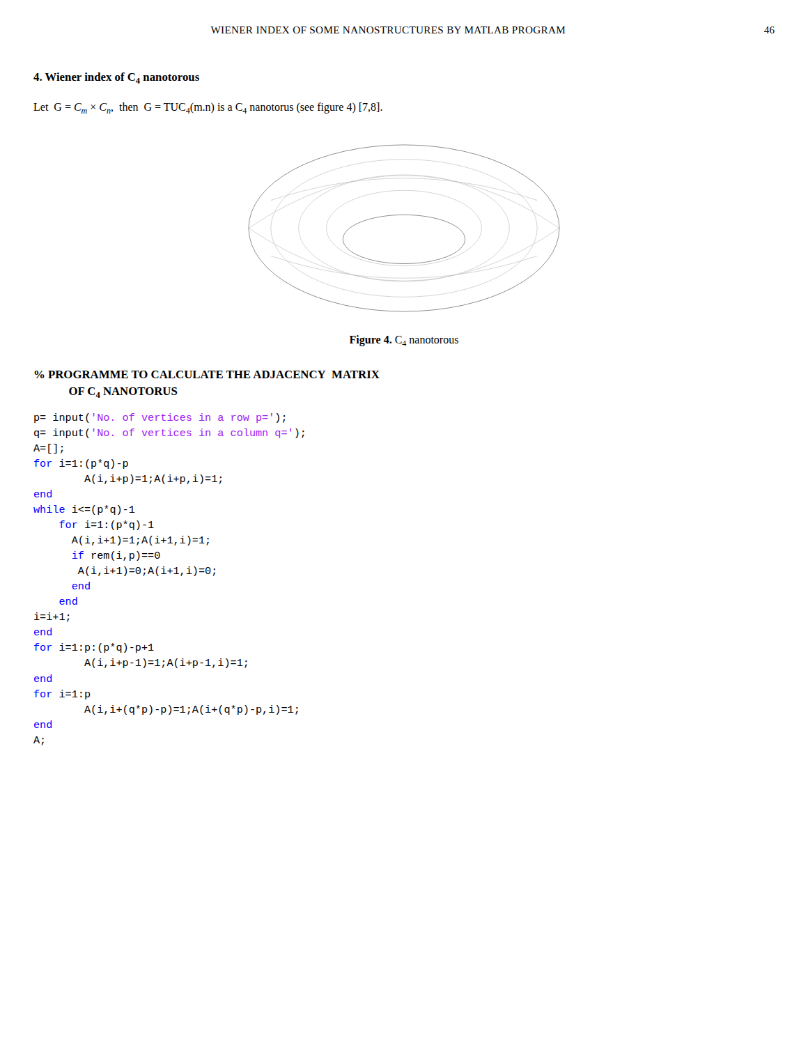WIENER INDEX OF SOME NANOSTRUCTURES BY MATLAB PROGRAM 46
4. Wiener index of C4 nanotorous
Let G = Cm × Cn, then G = TUC4(m.n) is a C4 nanotorus (see figure 4) [7,8].
Figure 4. C4 nanotorous
% PROGRAMME TO CALCULATE THE ADJACENCY MATRIX OF C4 NANOTORUS
p= input('No. of vertices in a row p=');
q= input('No. of vertices in a column q=');
A=[];
for i=1:(p*q)-p
        A(i,i+p)=1;A(i+p,i)=1;
end
while i<=(p*q)-1
    for i=1:(p*q)-1
      A(i,i+1)=1;A(i+1,i)=1;
      if rem(i,p)==0
       A(i,i+1)=0;A(i+1,i)=0;
      end
    end
i=i+1;
end
for i=1:p:(p*q)-p+1
        A(i,i+p-1)=1;A(i+p-1,i)=1;
end
for i=1:p
        A(i,i+(q*p)-p)=1;A(i+(q*p)-p,i)=1;
end
A;